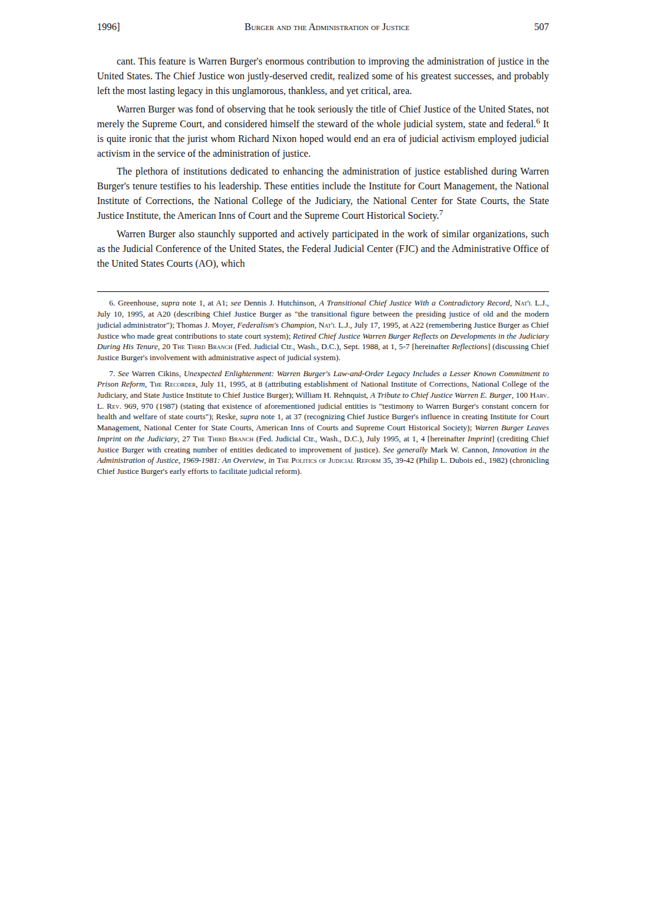1996] Burger and the Administration of Justice 507
cant. This feature is Warren Burger's enormous contribution to improving the administration of justice in the United States. The Chief Justice won justly-deserved credit, realized some of his greatest successes, and probably left the most lasting legacy in this unglamorous, thankless, and yet critical, area.
Warren Burger was fond of observing that he took seriously the title of Chief Justice of the United States, not merely the Supreme Court, and considered himself the steward of the whole judicial system, state and federal.6 It is quite ironic that the jurist whom Richard Nixon hoped would end an era of judicial activism employed judicial activism in the service of the administration of justice.
The plethora of institutions dedicated to enhancing the administration of justice established during Warren Burger's tenure testifies to his leadership. These entities include the Institute for Court Management, the National Institute of Corrections, the National College of the Judiciary, the National Center for State Courts, the State Justice Institute, the American Inns of Court and the Supreme Court Historical Society.7
Warren Burger also staunchly supported and actively participated in the work of similar organizations, such as the Judicial Conference of the United States, the Federal Judicial Center (FJC) and the Administrative Office of the United States Courts (AO), which
6. Greenhouse, supra note 1, at A1; see Dennis J. Hutchinson, A Transitional Chief Justice With a Contradictory Record, Nat'l L.J., July 10, 1995, at A20 (describing Chief Justice Burger as "the transitional figure between the presiding justice of old and the modern judicial administrator"); Thomas J. Moyer, Federalism's Champion, Nat'l L.J., July 17, 1995, at A22 (remembering Justice Burger as Chief Justice who made great contributions to state court system); Retired Chief Justice Warren Burger Reflects on Developments in the Judiciary During His Tenure, 20 The Third Branch (Fed. Judicial Ctr., Wash., D.C.), Sept. 1988, at 1, 5-7 [hereinafter Reflections] (discussing Chief Justice Burger's involvement with administrative aspect of judicial system).
7. See Warren Cikins, Unexpected Enlightenment: Warren Burger's Law-and-Order Legacy Includes a Lesser Known Commitment to Prison Reform, The Recorder, July 11, 1995, at 8 (attributing establishment of National Institute of Corrections, National College of the Judiciary, and State Justice Institute to Chief Justice Burger); William H. Rehnquist, A Tribute to Chief Justice Warren E. Burger, 100 Harv. L. Rev. 969, 970 (1987) (stating that existence of aforementioned judicial entities is "testimony to Warren Burger's constant concern for health and welfare of state courts"); Reske, supra note 1, at 37 (recognizing Chief Justice Burger's influence in creating Institute for Court Management, National Center for State Courts, American Inns of Courts and Supreme Court Historical Society); Warren Burger Leaves Imprint on the Judiciary, 27 The Third Branch (Fed. Judicial Ctr., Wash., D.C.), July 1995, at 1, 4 [hereinafter Imprint] (crediting Chief Justice Burger with creating number of entities dedicated to improvement of justice). See generally Mark W. Cannon, Innovation in the Administration of Justice, 1969-1981: An Overview, in The Politics of Judicial Reform 35, 39-42 (Philip L. Dubois ed., 1982) (chronicling Chief Justice Burger's early efforts to facilitate judicial reform).